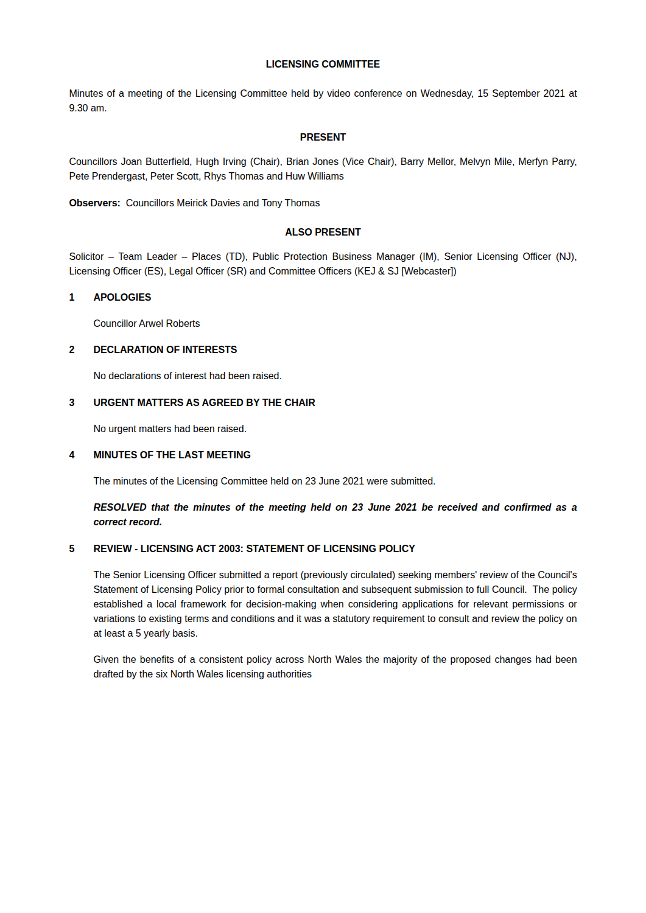Licensing Committee
Minutes of a meeting of the Licensing Committee held by video conference on Wednesday, 15 September 2021 at 9.30 am.
Present
Councillors Joan Butterfield, Hugh Irving (Chair), Brian Jones (Vice Chair), Barry Mellor, Melvyn Mile, Merfyn Parry, Pete Prendergast, Peter Scott, Rhys Thomas and Huw Williams
Observers: Councillors Meirick Davies and Tony Thomas
Also Present
Solicitor – Team Leader – Places (TD), Public Protection Business Manager (IM), Senior Licensing Officer (NJ), Licensing Officer (ES), Legal Officer (SR) and Committee Officers (KEJ & SJ [Webcaster])
Apologies
Councillor Arwel Roberts
Declaration of Interests
No declarations of interest had been raised.
Urgent Matters as Agreed by the Chair
No urgent matters had been raised.
Minutes of the Last Meeting
The minutes of the Licensing Committee held on 23 June 2021 were submitted.
RESOLVED that the minutes of the meeting held on 23 June 2021 be received and confirmed as a correct record.
Review - Licensing Act 2003: Statement of Licensing Policy
The Senior Licensing Officer submitted a report (previously circulated) seeking members' review of the Council's Statement of Licensing Policy prior to formal consultation and subsequent submission to full Council. The policy established a local framework for decision-making when considering applications for relevant permissions or variations to existing terms and conditions and it was a statutory requirement to consult and review the policy on at least a 5 yearly basis.
Given the benefits of a consistent policy across North Wales the majority of the proposed changes had been drafted by the six North Wales licensing authorities